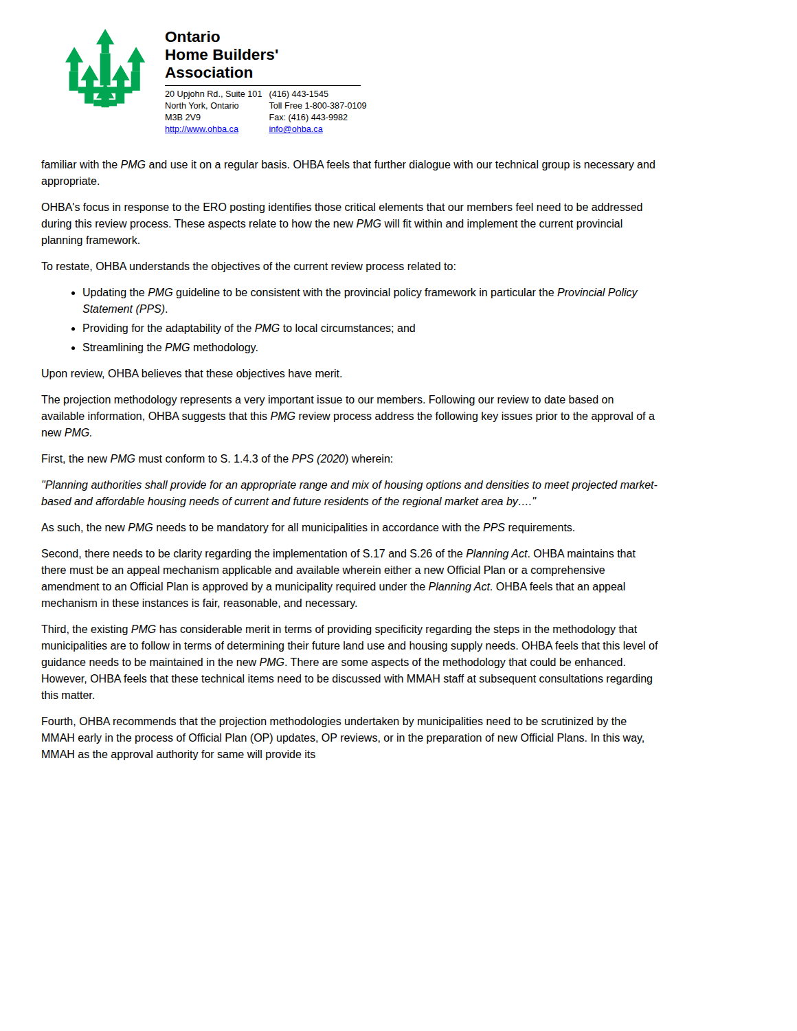Ontario
Home Builders'
Association
| 20 Upjohn Rd., Suite 101 | (416) 443-1545 |
| North York, Ontario | Toll Free 1-800-387-0109 |
| M3B 2V9 | Fax: (416) 443-9982 |
| http://www.ohba.ca | info@ohba.ca |
familiar with the PMG and use it on a regular basis. OHBA feels that further dialogue with our technical group is necessary and appropriate.
OHBA's focus in response to the ERO posting identifies those critical elements that our members feel need to be addressed during this review process. These aspects relate to how the new PMG will fit within and implement the current provincial planning framework.
To restate, OHBA understands the objectives of the current review process related to:
Updating the PMG guideline to be consistent with the provincial policy framework in particular the Provincial Policy Statement (PPS).
Providing for the adaptability of the PMG to local circumstances; and
Streamlining the PMG methodology.
Upon review, OHBA believes that these objectives have merit.
The projection methodology represents a very important issue to our members. Following our review to date based on available information, OHBA suggests that this PMG review process address the following key issues prior to the approval of a new PMG.
First, the new PMG must conform to S. 1.4.3 of the PPS (2020) wherein:
"Planning authorities shall provide for an appropriate range and mix of housing options and densities to meet projected market-based and affordable housing needs of current and future residents of the regional market area by…."
As such, the new PMG needs to be mandatory for all municipalities in accordance with the PPS requirements.
Second, there needs to be clarity regarding the implementation of S.17 and S.26 of the Planning Act. OHBA maintains that there must be an appeal mechanism applicable and available wherein either a new Official Plan or a comprehensive amendment to an Official Plan is approved by a municipality required under the Planning Act. OHBA feels that an appeal mechanism in these instances is fair, reasonable, and necessary.
Third, the existing PMG has considerable merit in terms of providing specificity regarding the steps in the methodology that municipalities are to follow in terms of determining their future land use and housing supply needs. OHBA feels that this level of guidance needs to be maintained in the new PMG. There are some aspects of the methodology that could be enhanced. However, OHBA feels that these technical items need to be discussed with MMAH staff at subsequent consultations regarding this matter.
Fourth, OHBA recommends that the projection methodologies undertaken by municipalities need to be scrutinized by the MMAH early in the process of Official Plan (OP) updates, OP reviews, or in the preparation of new Official Plans. In this way, MMAH as the approval authority for same will provide its